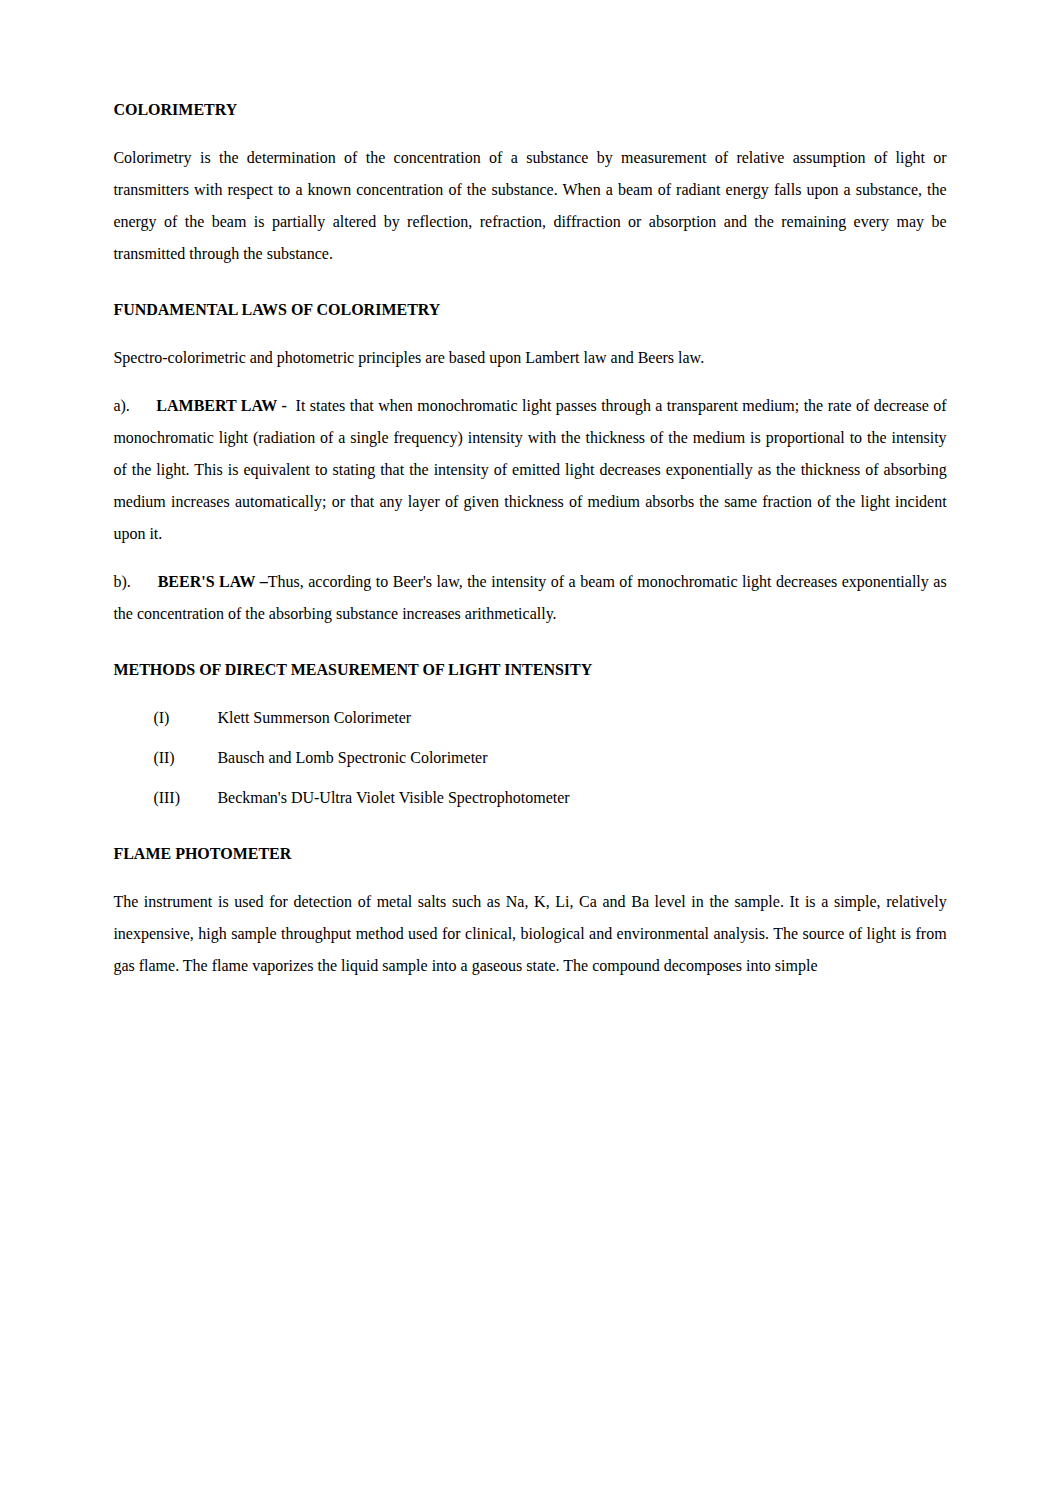Colorimetry
Colorimetry is the determination of the concentration of a substance by measurement of relative assumption of light or transmitters with respect to a known concentration of the substance. When a beam of radiant energy falls upon a substance, the energy of the beam is partially altered by reflection, refraction, diffraction or absorption and the remaining every may be transmitted through the substance.
Fundamental Laws of Colorimetry
Spectro-colorimetric and photometric principles are based upon Lambert law and Beers law.
a). LAMBERT LAW - It states that when monochromatic light passes through a transparent medium; the rate of decrease of monochromatic light (radiation of a single frequency) intensity with the thickness of the medium is proportional to the intensity of the light. This is equivalent to stating that the intensity of emitted light decreases exponentially as the thickness of absorbing medium increases automatically; or that any layer of given thickness of medium absorbs the same fraction of the light incident upon it.
b). BEER'S LAW –Thus, according to Beer's law, the intensity of a beam of monochromatic light decreases exponentially as the concentration of the absorbing substance increases arithmetically.
Methods of Direct Measurement of Light Intensity
(I) Klett Summerson Colorimeter
(II) Bausch and Lomb Spectronic Colorimeter
(III) Beckman's DU-Ultra Violet Visible Spectrophotometer
Flame Photometer
The instrument is used for detection of metal salts such as Na, K, Li, Ca and Ba level in the sample. It is a simple, relatively inexpensive, high sample throughput method used for clinical, biological and environmental analysis. The source of light is from gas flame. The flame vaporizes the liquid sample into a gaseous state. The compound decomposes into simple